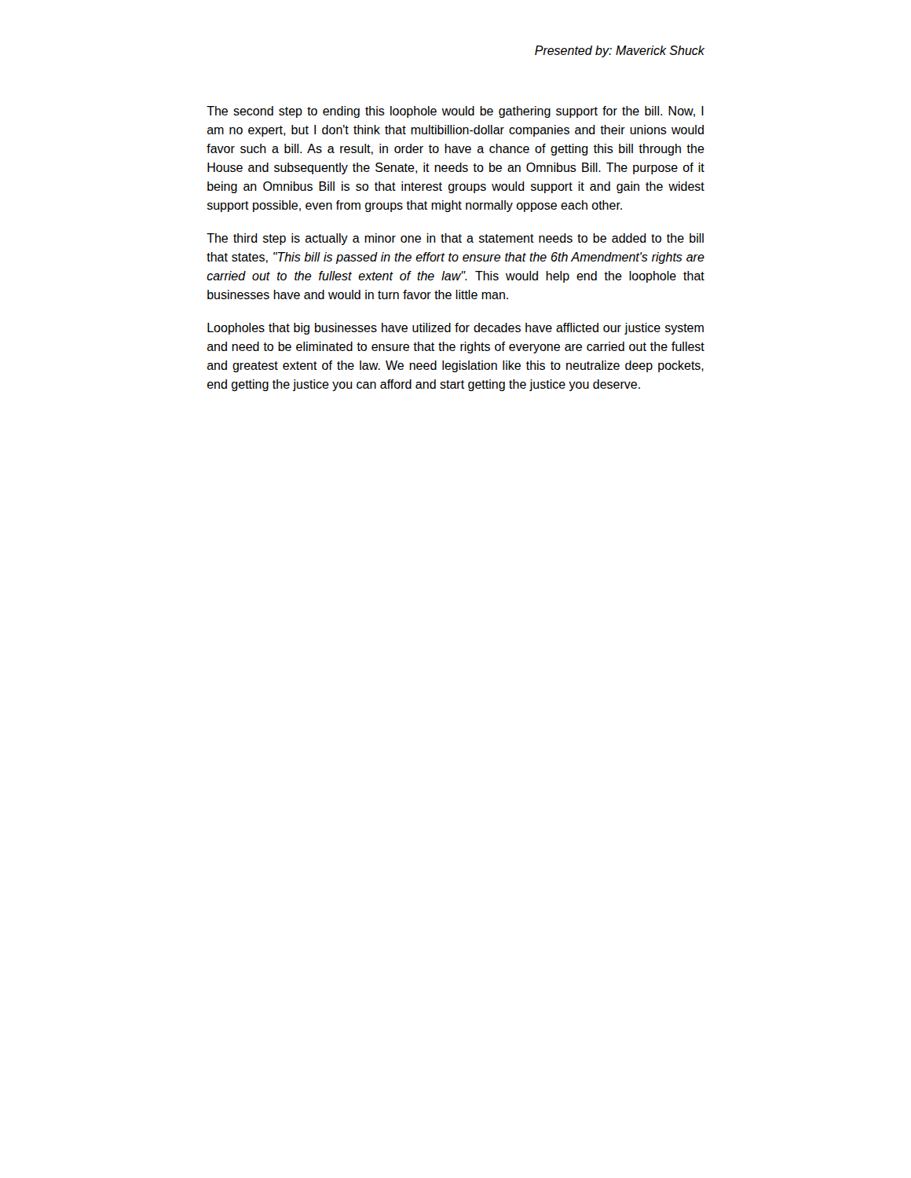Presented by: Maverick Shuck
The second step to ending this loophole would be gathering support for the bill. Now, I am no expert, but I don't think that multibillion-dollar companies and their unions would favor such a bill. As a result, in order to have a chance of getting this bill through the House and subsequently the Senate, it needs to be an Omnibus Bill. The purpose of it being an Omnibus Bill is so that interest groups would support it and gain the widest support possible, even from groups that might normally oppose each other.
The third step is actually a minor one in that a statement needs to be added to the bill that states, "This bill is passed in the effort to ensure that the 6th Amendment's rights are carried out to the fullest extent of the law". This would help end the loophole that businesses have and would in turn favor the little man.
Loopholes that big businesses have utilized for decades have afflicted our justice system and need to be eliminated to ensure that the rights of everyone are carried out the fullest and greatest extent of the law. We need legislation like this to neutralize deep pockets, end getting the justice you can afford and start getting the justice you deserve.